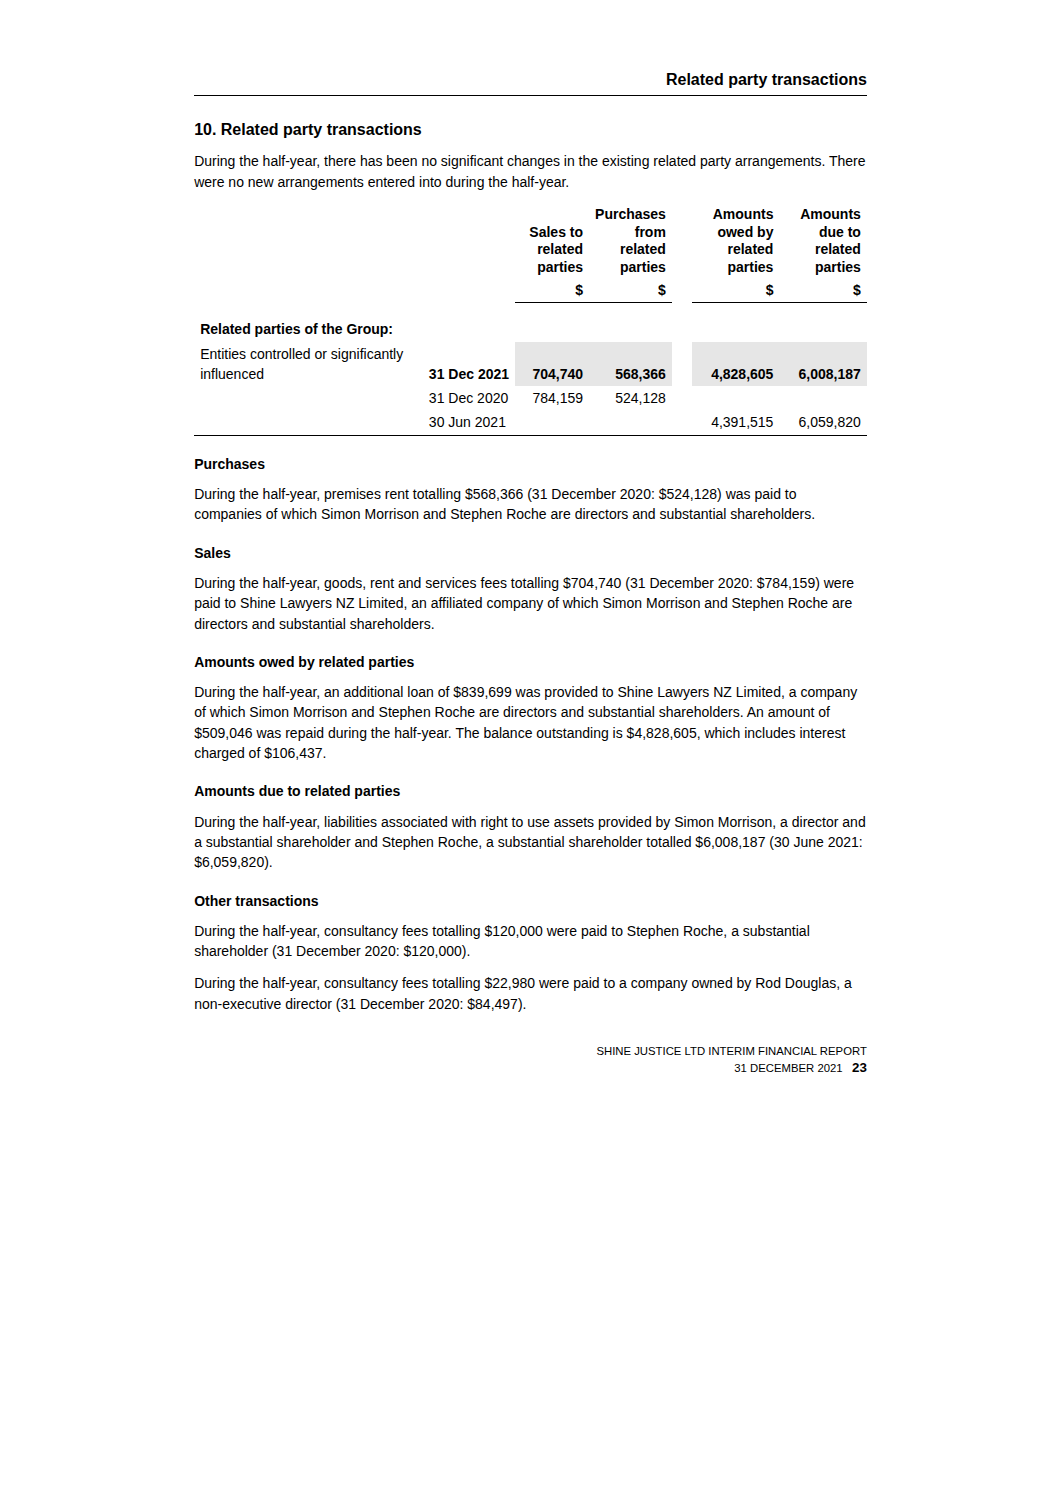Related party transactions
10. Related party transactions
During the half-year, there has been no significant changes in the existing related party arrangements. There were no new arrangements entered into during the half-year.
| | | Sales to related parties | Purchases from related parties | | Amounts owed by related parties | Amounts due to related parties |
| --- | --- | --- | --- | --- | --- | --- |
| | | $ | $ | | $ | $ |
| Related parties of the Group: | | | | | | |
| Entities controlled or significantly influenced | 31 Dec 2021 | 704,740 | 568,366 | | 4,828,605 | 6,008,187 |
| | 31 Dec 2020 | 784,159 | 524,128 | | | |
| | 30 Jun 2021 | | | | 4,391,515 | 6,059,820 |
Purchases
During the half-year, premises rent totalling $568,366 (31 December 2020: $524,128) was paid to companies of which Simon Morrison and Stephen Roche are directors and substantial shareholders.
Sales
During the half-year, goods, rent and services fees totalling $704,740 (31 December 2020: $784,159) were paid to Shine Lawyers NZ Limited, an affiliated company of which Simon Morrison and Stephen Roche are directors and substantial shareholders.
Amounts owed by related parties
During the half-year, an additional loan of $839,699 was provided to Shine Lawyers NZ Limited, a company of which Simon Morrison and Stephen Roche are directors and substantial shareholders. An amount of $509,046 was repaid during the half-year. The balance outstanding is $4,828,605, which includes interest charged of $106,437.
Amounts due to related parties
During the half-year, liabilities associated with right to use assets provided by Simon Morrison, a director and a substantial shareholder and Stephen Roche, a substantial shareholder totalled $6,008,187 (30 June 2021: $6,059,820).
Other transactions
During the half-year, consultancy fees totalling $120,000 were paid to Stephen Roche, a substantial shareholder (31 December 2020: $120,000).
During the half-year, consultancy fees totalling $22,980 were paid to a company owned by Rod Douglas, a non-executive director (31 December 2020: $84,497).
SHINE JUSTICE LTD INTERIM FINANCIAL REPORT
31 DECEMBER 2021 23